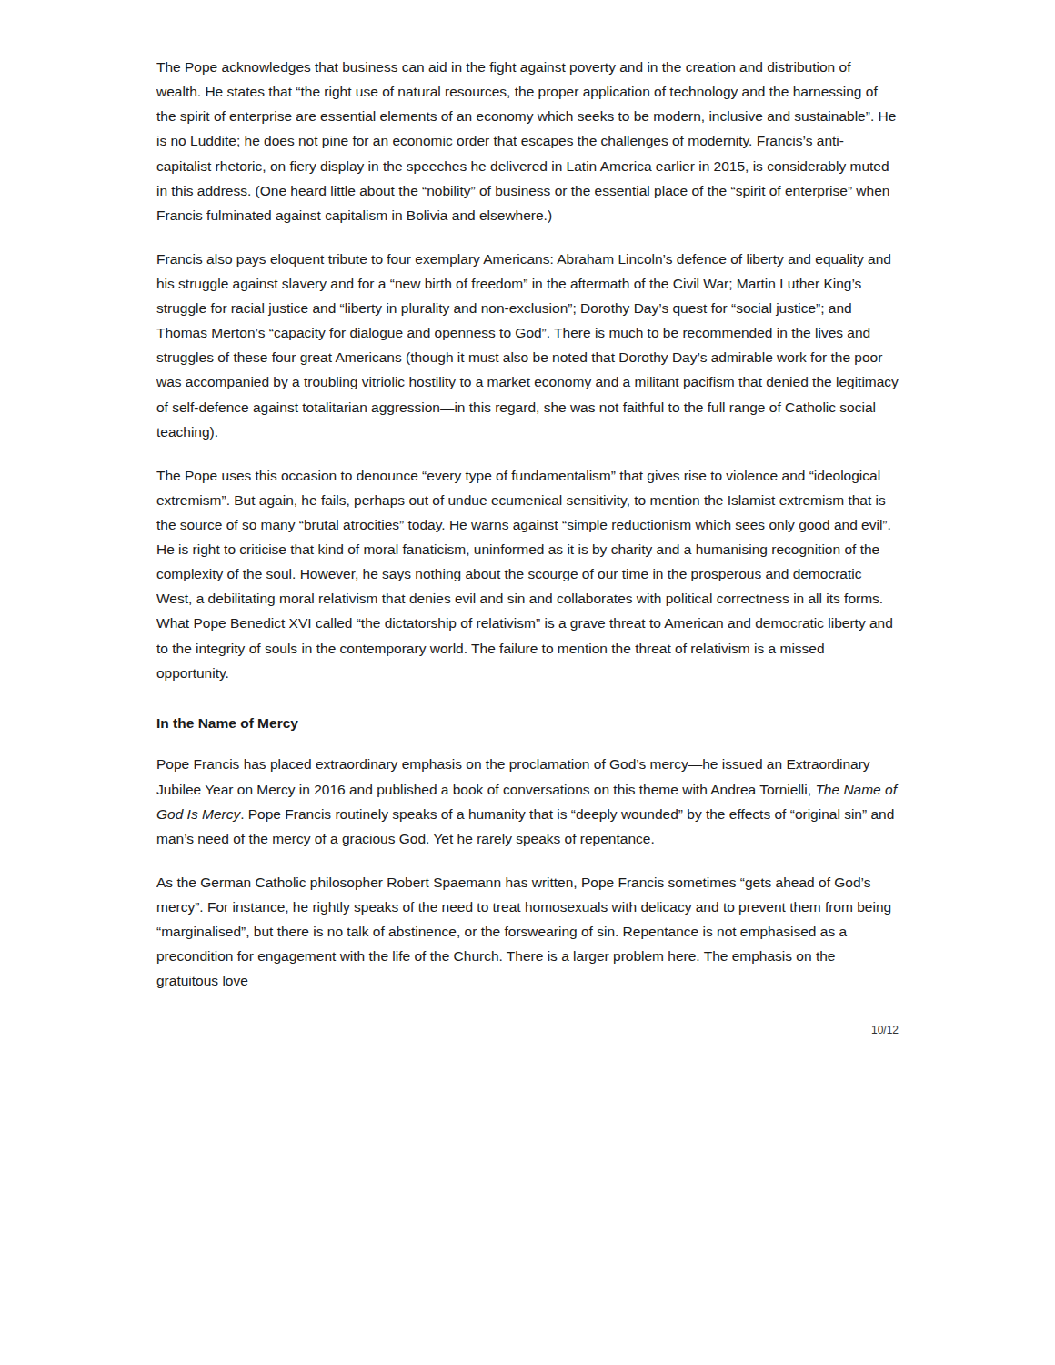The Pope acknowledges that business can aid in the fight against poverty and in the creation and distribution of wealth. He states that “the right use of natural resources, the proper application of technology and the harnessing of the spirit of enterprise are essential elements of an economy which seeks to be modern, inclusive and sustainable”. He is no Luddite; he does not pine for an economic order that escapes the challenges of modernity. Francis’s anti-capitalist rhetoric, on fiery display in the speeches he delivered in Latin America earlier in 2015, is considerably muted in this address. (One heard little about the “nobility” of business or the essential place of the “spirit of enterprise” when Francis fulminated against capitalism in Bolivia and elsewhere.)
Francis also pays eloquent tribute to four exemplary Americans: Abraham Lincoln’s defence of liberty and equality and his struggle against slavery and for a “new birth of freedom” in the aftermath of the Civil War; Martin Luther King’s struggle for racial justice and “liberty in plurality and non-exclusion”; Dorothy Day’s quest for “social justice”; and Thomas Merton’s “capacity for dialogue and openness to God”. There is much to be recommended in the lives and struggles of these four great Americans (though it must also be noted that Dorothy Day’s admirable work for the poor was accompanied by a troubling vitriolic hostility to a market economy and a militant pacifism that denied the legitimacy of self-defence against totalitarian aggression—in this regard, she was not faithful to the full range of Catholic social teaching).
The Pope uses this occasion to denounce “every type of fundamentalism” that gives rise to violence and “ideological extremism”. But again, he fails, perhaps out of undue ecumenical sensitivity, to mention the Islamist extremism that is the source of so many “brutal atrocities” today. He warns against “simple reductionism which sees only good and evil”. He is right to criticise that kind of moral fanaticism, uninformed as it is by charity and a humanising recognition of the complexity of the soul. However, he says nothing about the scourge of our time in the prosperous and democratic West, a debilitating moral relativism that denies evil and sin and collaborates with political correctness in all its forms. What Pope Benedict XVI called “the dictatorship of relativism” is a grave threat to American and democratic liberty and to the integrity of souls in the contemporary world. The failure to mention the threat of relativism is a missed opportunity.
In the Name of Mercy
Pope Francis has placed extraordinary emphasis on the proclamation of God’s mercy—he issued an Extraordinary Jubilee Year on Mercy in 2016 and published a book of conversations on this theme with Andrea Tornielli, The Name of God Is Mercy. Pope Francis routinely speaks of a humanity that is “deeply wounded” by the effects of “original sin” and man’s need of the mercy of a gracious God. Yet he rarely speaks of repentance.
As the German Catholic philosopher Robert Spaemann has written, Pope Francis sometimes “gets ahead of God’s mercy”. For instance, he rightly speaks of the need to treat homosexuals with delicacy and to prevent them from being “marginalised”, but there is no talk of abstinence, or the forswearing of sin. Repentance is not emphasised as a precondition for engagement with the life of the Church. There is a larger problem here. The emphasis on the gratuitous love
10/12